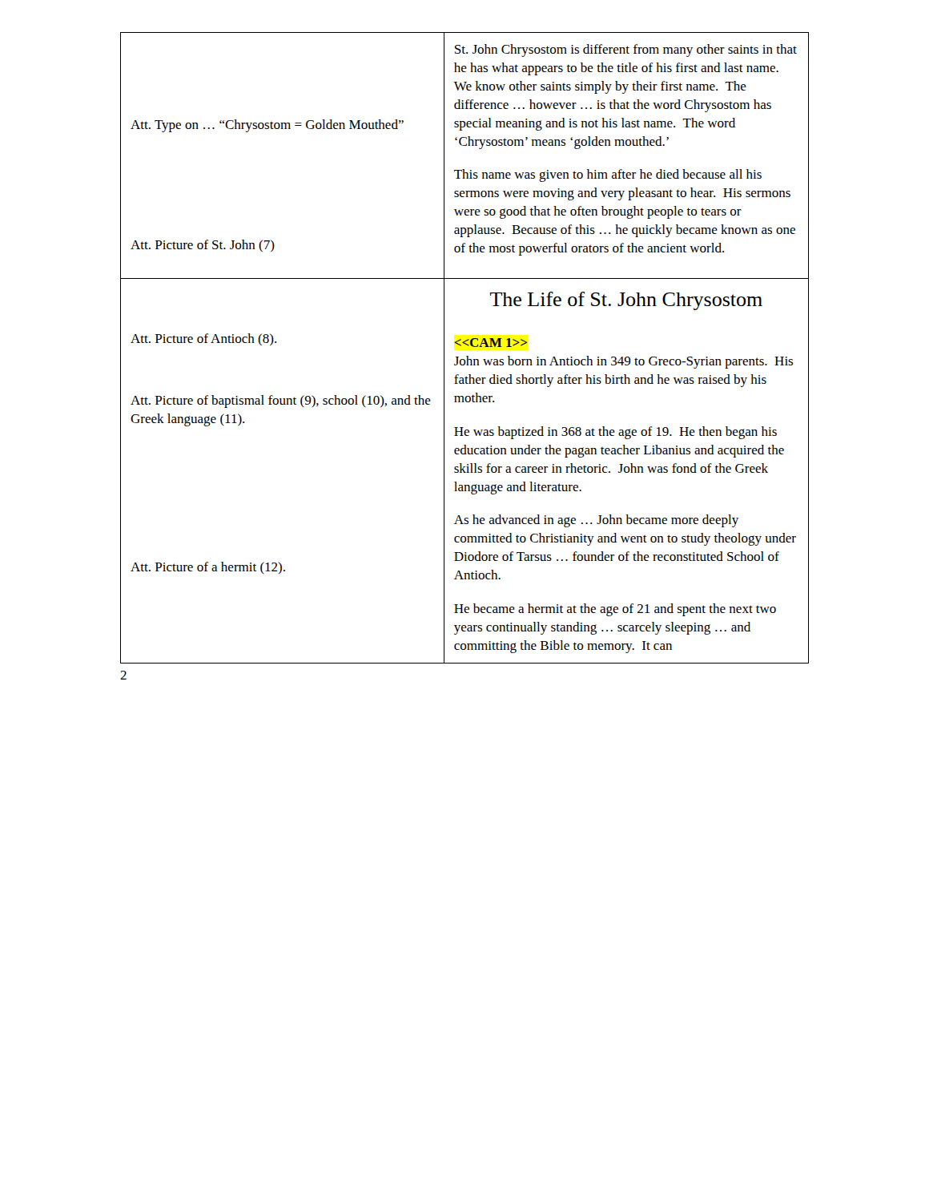| Att. Type on … “Chrysostom = Golden Mouthed” Att. Picture of St. John (7) | St. John Chrysostom is different from many other saints in that he has what appears to be the title of his first and last name. We know other saints simply by their first name. The difference … however … is that the word Chrysostom has special meaning and is not his last name. The word ‘Chrysostom’ means ‘golden mouthed.’ This name was given to him after he died because all his sermons were moving and very pleasant to hear. His sermons were so good that he often brought people to tears or applause. Because of this … he quickly became known as one of the most powerful orators of the ancient world. |
| Att. Picture of Antioch (8). Att. Picture of baptismal fount (9), school (10), and the Greek language (11). Att. Picture of a hermit (12). | The Life of St. John Chrysostom <<CAM 1>> John was born in Antioch in 349 to Greco-Syrian parents. His father died shortly after his birth and he was raised by his mother. He was baptized in 368 at the age of 19. He then began his education under the pagan teacher Libanius and acquired the skills for a career in rhetoric. John was fond of the Greek language and literature. As he advanced in age … John became more deeply committed to Christianity and went on to study theology under Diodore of Tarsus … founder of the reconstituted School of Antioch. He became a hermit at the age of 21 and spent the next two years continually standing … scarcely sleeping … and committing the Bible to memory. It can |
2